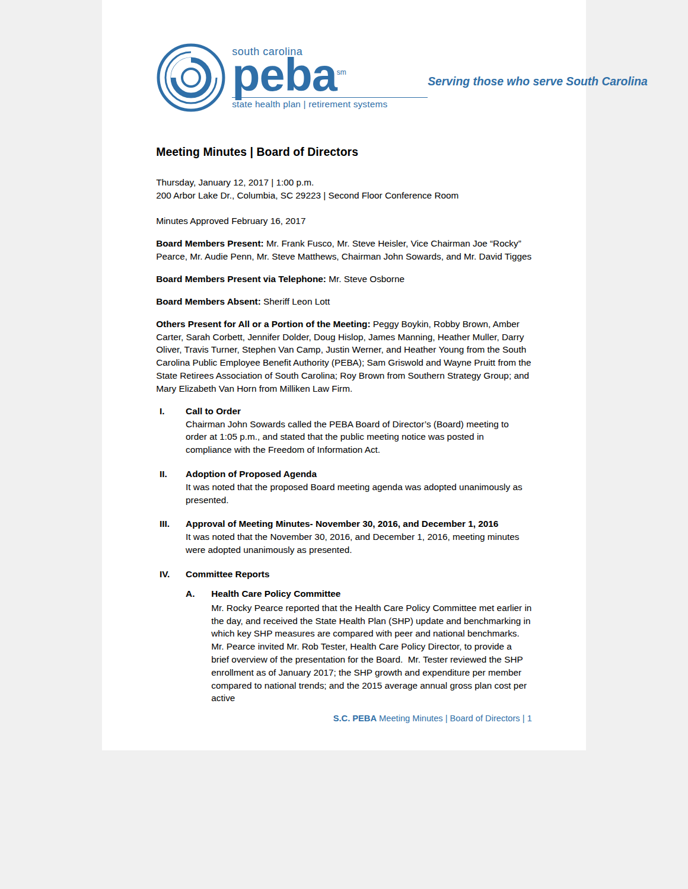south carolina
pebasm
state health plan | retirement systems
Serving those who serve South Carolina
Meeting Minutes | Board of Directors
Thursday, January 12, 2017 | 1:00 p.m.
200 Arbor Lake Dr., Columbia, SC 29223 | Second Floor Conference Room
Minutes Approved February 16, 2017
Board Members Present: Mr. Frank Fusco, Mr. Steve Heisler, Vice Chairman Joe “Rocky” Pearce, Mr. Audie Penn, Mr. Steve Matthews, Chairman John Sowards, and Mr. David Tigges
Board Members Present via Telephone: Mr. Steve Osborne
Board Members Absent: Sheriff Leon Lott
Others Present for All or a Portion of the Meeting: Peggy Boykin, Robby Brown, Amber Carter, Sarah Corbett, Jennifer Dolder, Doug Hislop, James Manning, Heather Muller, Darry Oliver, Travis Turner, Stephen Van Camp, Justin Werner, and Heather Young from the South Carolina Public Employee Benefit Authority (PEBA); Sam Griswold and Wayne Pruitt from the State Retirees Association of South Carolina; Roy Brown from Southern Strategy Group; and Mary Elizabeth Van Horn from Milliken Law Firm.
I. Call to Order
Chairman John Sowards called the PEBA Board of Director’s (Board) meeting to order at 1:05 p.m., and stated that the public meeting notice was posted in compliance with the Freedom of Information Act.
II. Adoption of Proposed Agenda
It was noted that the proposed Board meeting agenda was adopted unanimously as presented.
III. Approval of Meeting Minutes- November 30, 2016, and December 1, 2016
It was noted that the November 30, 2016, and December 1, 2016, meeting minutes were adopted unanimously as presented.
IV. Committee Reports
A. Health Care Policy Committee
Mr. Rocky Pearce reported that the Health Care Policy Committee met earlier in the day, and received the State Health Plan (SHP) update and benchmarking in which key SHP measures are compared with peer and national benchmarks. Mr. Pearce invited Mr. Rob Tester, Health Care Policy Director, to provide a brief overview of the presentation for the Board. Mr. Tester reviewed the SHP enrollment as of January 2017; the SHP growth and expenditure per member compared to national trends; and the 2015 average annual gross plan cost per active
S.C. PEBA Meeting Minutes | Board of Directors | 1